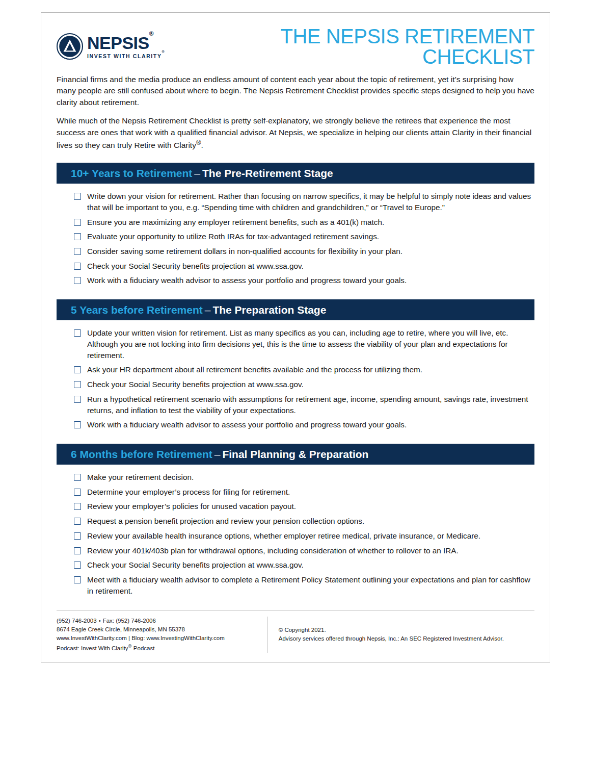NEPSIS®
INVEST WITH CLARITY®
THE NEPSIS RETIREMENT CHECKLIST
Financial firms and the media produce an endless amount of content each year about the topic of retirement, yet it’s surprising how many people are still confused about where to begin. The Nepsis Retirement Checklist provides specific steps designed to help you have clarity about retirement.
While much of the Nepsis Retirement Checklist is pretty self-explanatory, we strongly believe the retirees that experience the most success are ones that work with a qualified financial advisor. At Nepsis, we specialize in helping our clients attain Clarity in their financial lives so they can truly Retire with Clarity®.
10+ Years to Retirement–The Pre-Retirement Stage
Write down your vision for retirement. Rather than focusing on narrow specifics, it may be helpful to simply note ideas and values that will be important to you, e.g. “Spending time with children and grandchildren,” or “Travel to Europe.”
Ensure you are maximizing any employer retirement benefits, such as a 401(k) match.
Evaluate your opportunity to utilize Roth IRAs for tax-advantaged retirement savings.
Consider saving some retirement dollars in non-qualified accounts for flexibility in your plan.
Check your Social Security benefits projection at www.ssa.gov.
Work with a fiduciary wealth advisor to assess your portfolio and progress toward your goals.
5 Years before Retirement–The Preparation Stage
Update your written vision for retirement. List as many specifics as you can, including age to retire, where you will live, etc. Although you are not locking into firm decisions yet, this is the time to assess the viability of your plan and expectations for retirement.
Ask your HR department about all retirement benefits available and the process for utilizing them.
Check your Social Security benefits projection at www.ssa.gov.
Run a hypothetical retirement scenario with assumptions for retirement age, income, spending amount, savings rate, investment returns, and inflation to test the viability of your expectations.
Work with a fiduciary wealth advisor to assess your portfolio and progress toward your goals.
6 Months before Retirement–Final Planning & Preparation
Make your retirement decision.
Determine your employer’s process for filing for retirement.
Review your employer’s policies for unused vacation payout.
Request a pension benefit projection and review your pension collection options.
Review your available health insurance options, whether employer retiree medical, private insurance, or Medicare.
Review your 401k/403b plan for withdrawal options, including consideration of whether to rollover to an IRA.
Check your Social Security benefits projection at www.ssa.gov.
Meet with a fiduciary wealth advisor to complete a Retirement Policy Statement outlining your expectations and plan for cashflow in retirement.
(952) 746-2003•Fax: (952) 746-2006
8674 Eagle Creek Circle, Minneapolis, MN 55378
www.InvestWithClarity.com | Blog: www.InvestingWithClarity.com
Podcast: Invest With Clarity® Podcast
© Copyright 2021.
Advisory services offered through Nepsis, Inc.: An SEC Registered Investment Advisor.